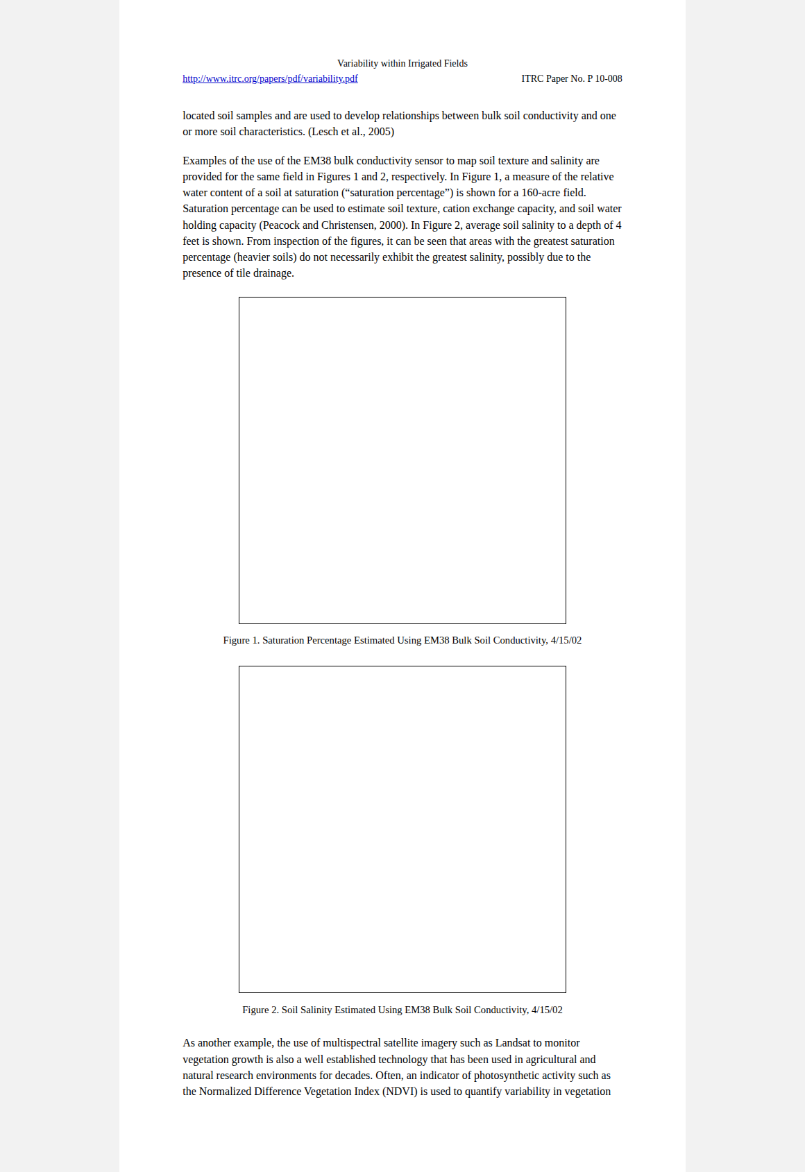Variability within Irrigated Fields
http://www.itrc.org/papers/pdf/variability.pdf ITRC Paper No. P 10-008
located soil samples and are used to develop relationships between bulk soil conductivity and one or more soil characteristics. (Lesch et al., 2005)
Examples of the use of the EM38 bulk conductivity sensor to map soil texture and salinity are provided for the same field in Figures 1 and 2, respectively. In Figure 1, a measure of the relative water content of a soil at saturation (“saturation percentage”) is shown for a 160-acre field. Saturation percentage can be used to estimate soil texture, cation exchange capacity, and soil water holding capacity (Peacock and Christensen, 2000). In Figure 2, average soil salinity to a depth of 4 feet is shown. From inspection of the figures, it can be seen that areas with the greatest saturation percentage (heavier soils) do not necessarily exhibit the greatest salinity, possibly due to the presence of tile drainage.
Figure 1. Saturation Percentage Estimated Using EM38 Bulk Soil Conductivity, 4/15/02
Figure 2. Soil Salinity Estimated Using EM38 Bulk Soil Conductivity, 4/15/02
As another example, the use of multispectral satellite imagery such as Landsat to monitor vegetation growth is also a well established technology that has been used in agricultural and natural research environments for decades. Often, an indicator of photosynthetic activity such as the Normalized Difference Vegetation Index (NDVI) is used to quantify variability in vegetation